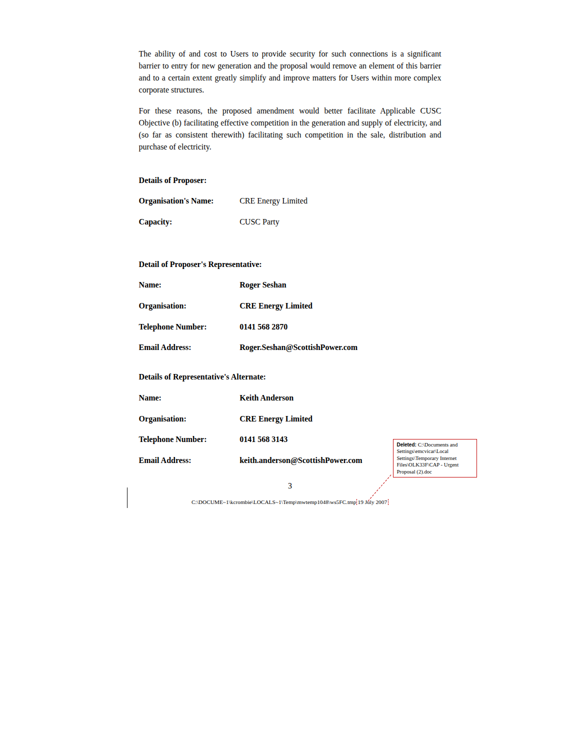The ability of and cost to Users to provide security for such connections is a significant barrier to entry for new generation and the proposal would remove an element of this barrier and to a certain extent greatly simplify and improve matters for Users within more complex corporate structures.
For these reasons, the proposed amendment would better facilitate Applicable CUSC Objective (b) facilitating effective competition in the generation and supply of electricity, and (so far as consistent therewith) facilitating such competition in the sale, distribution and purchase of electricity.
Details of Proposer:
| Organisation's Name: | CRE Energy Limited |
| Capacity: | CUSC Party |
Detail of Proposer's Representative:
| Name: | Roger Seshan |
| Organisation: | CRE Energy Limited |
| Telephone Number: | 0141 568 2870 |
| Email Address: | Roger.Seshan@ScottishPower.com |
Details of Representative's Alternate:
| Name: | Keith Anderson |
| Organisation: | CRE Energy Limited |
| Telephone Number: | 0141 568 3143 |
| Email Address: | keith.anderson@ScottishPower.com |
Deleted: C:\Documents and Settings\emcvicar\Local Settings\Temporary Internet Files\OLK33F\CAP - Urgent Proposal (2).doc
3
C:\DOCUME~1\kcrombie\LOCALS~1\Temp\mwtemp1048\ws5FC.tmp19 July 2007